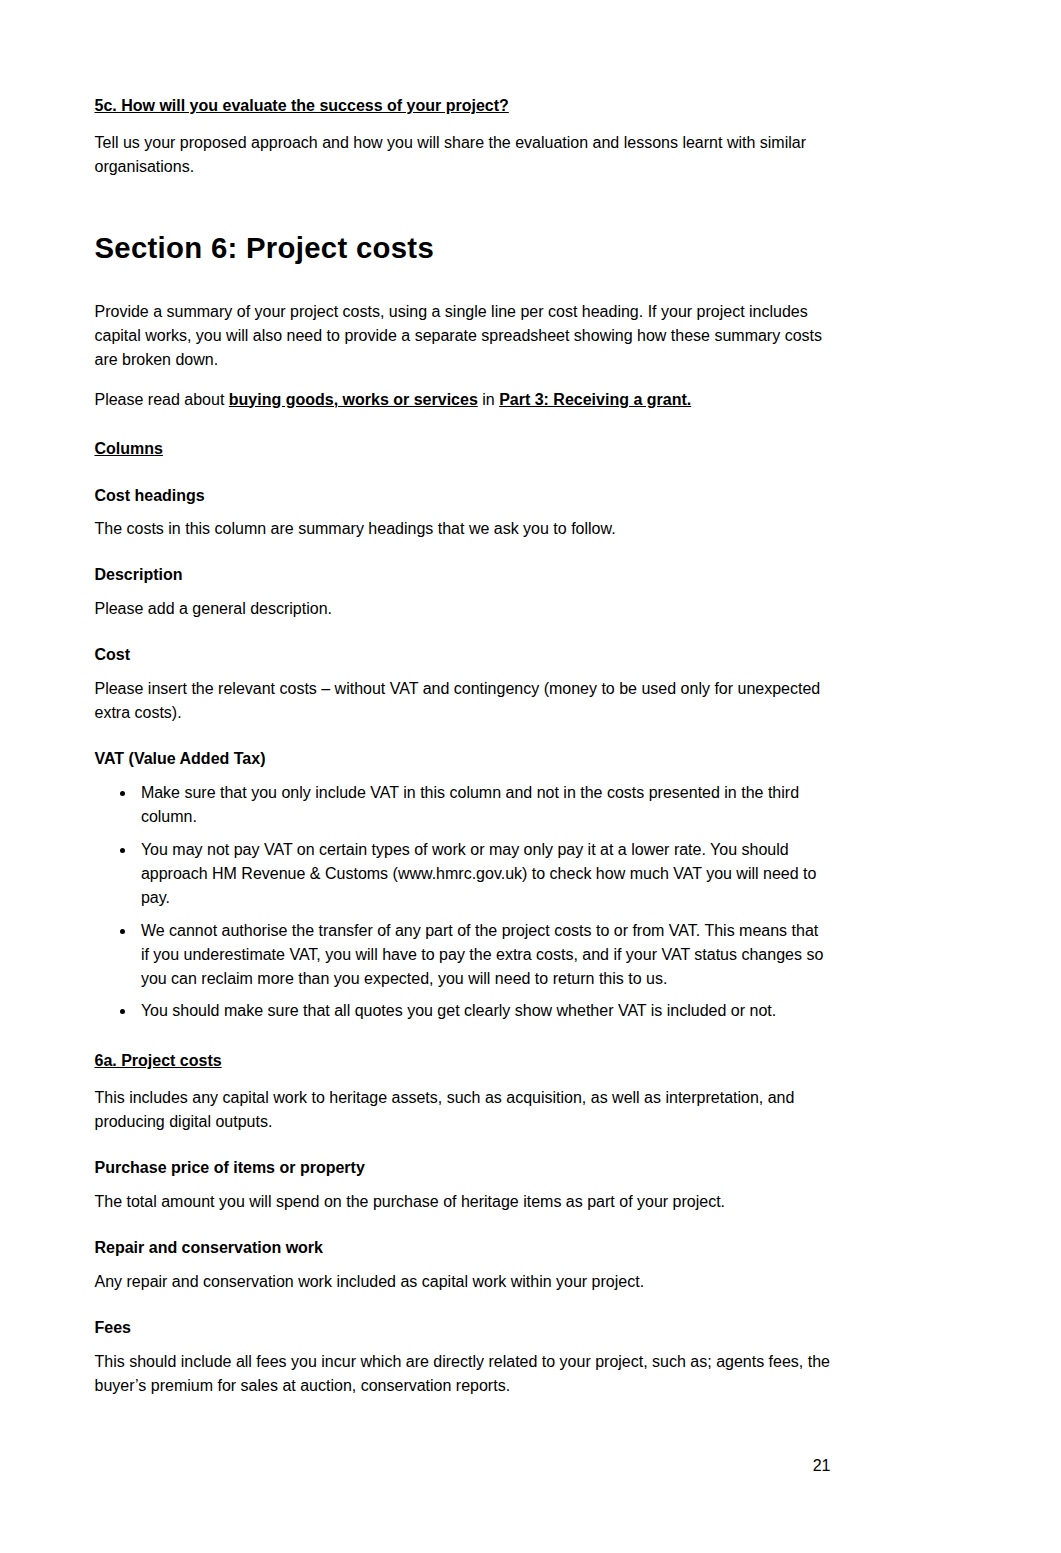5c. How will you evaluate the success of your project?
Tell us your proposed approach and how you will share the evaluation and lessons learnt with similar organisations.
Section 6: Project costs
Provide a summary of your project costs, using a single line per cost heading. If your project includes capital works, you will also need to provide a separate spreadsheet showing how these summary costs are broken down.
Please read about buying goods, works or services in Part 3: Receiving a grant.
Columns
Cost headings
The costs in this column are summary headings that we ask you to follow.
Description
Please add a general description.
Cost
Please insert the relevant costs – without VAT and contingency (money to be used only for unexpected extra costs).
VAT (Value Added Tax)
Make sure that you only include VAT in this column and not in the costs presented in the third column.
You may not pay VAT on certain types of work or may only pay it at a lower rate. You should approach HM Revenue & Customs (www.hmrc.gov.uk) to check how much VAT you will need to pay.
We cannot authorise the transfer of any part of the project costs to or from VAT. This means that if you underestimate VAT, you will have to pay the extra costs, and if your VAT status changes so you can reclaim more than you expected, you will need to return this to us.
You should make sure that all quotes you get clearly show whether VAT is included or not.
6a. Project costs
This includes any capital work to heritage assets, such as acquisition, as well as interpretation, and producing digital outputs.
Purchase price of items or property
The total amount you will spend on the purchase of heritage items as part of your project.
Repair and conservation work
Any repair and conservation work included as capital work within your project.
Fees
This should include all fees you incur which are directly related to your project, such as; agents fees, the buyer’s premium for sales at auction, conservation reports.
21